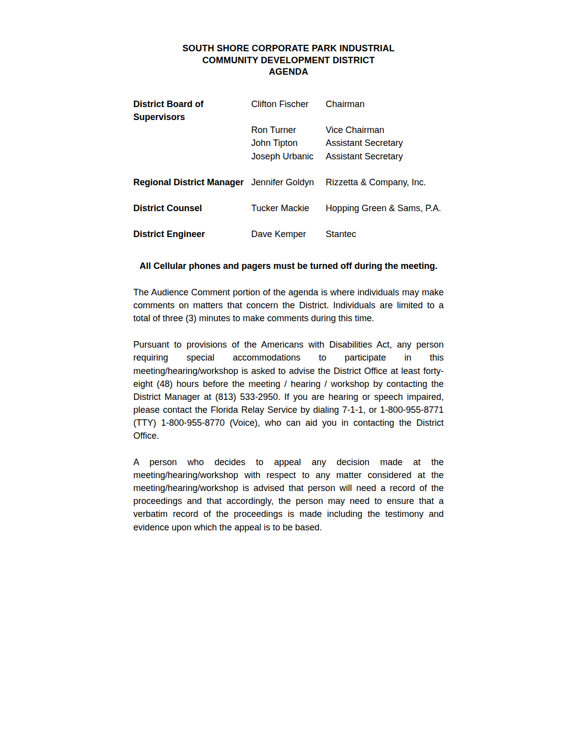SOUTH SHORE CORPORATE PARK INDUSTRIAL
COMMUNITY DEVELOPMENT DISTRICT
AGENDA
| District Board of Supervisors | Clifton Fischer | Chairman |
| | Ron Turner | Vice Chairman |
| | John Tipton | Assistant Secretary |
| | Joseph Urbanic | Assistant Secretary |
| Regional District Manager | Jennifer Goldyn | Rizzetta & Company, Inc. |
| District Counsel | Tucker Mackie | Hopping Green & Sams, P.A. |
| District Engineer | Dave Kemper | Stantec |
All Cellular phones and pagers must be turned off during the meeting.
The Audience Comment portion of the agenda is where individuals may make comments on matters that concern the District. Individuals are limited to a total of three (3) minutes to make comments during this time.
Pursuant to provisions of the Americans with Disabilities Act, any person requiring special accommodations to participate in this meeting/hearing/workshop is asked to advise the District Office at least forty-eight (48) hours before the meeting / hearing / workshop by contacting the District Manager at (813) 533-2950. If you are hearing or speech impaired, please contact the Florida Relay Service by dialing 7-1-1, or 1-800-955-8771 (TTY) 1-800-955-8770 (Voice), who can aid you in contacting the District Office.
A person who decides to appeal any decision made at the meeting/hearing/workshop with respect to any matter considered at the meeting/hearing/workshop is advised that person will need a record of the proceedings and that accordingly, the person may need to ensure that a verbatim record of the proceedings is made including the testimony and evidence upon which the appeal is to be based.